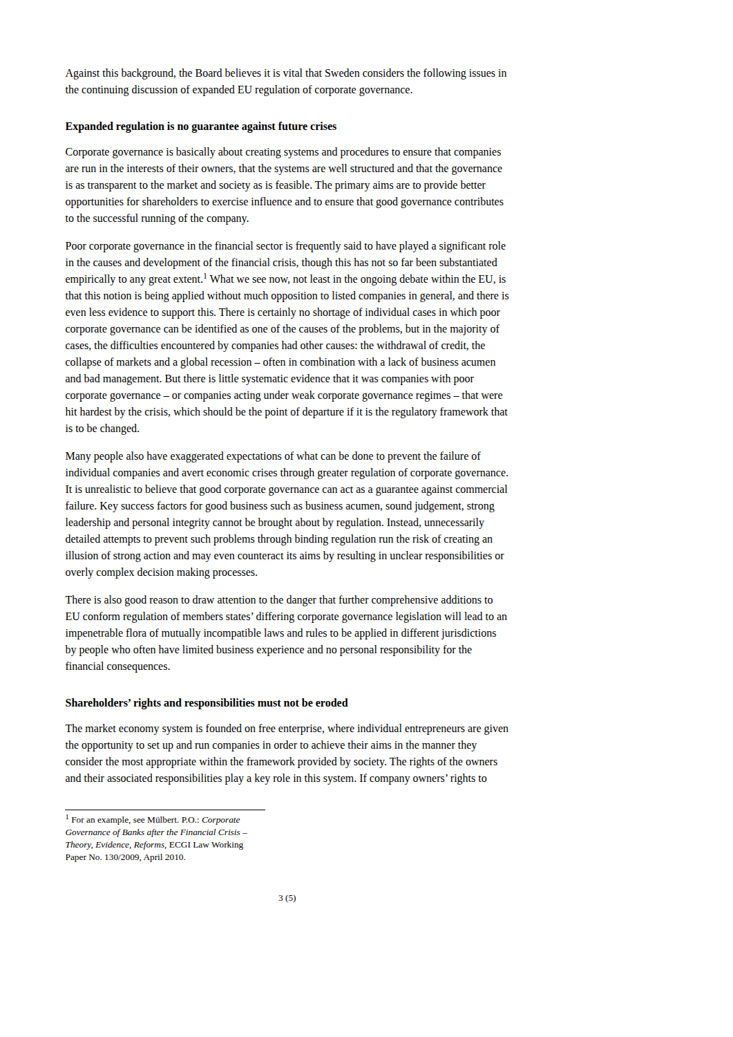Against this background, the Board believes it is vital that Sweden considers the following issues in the continuing discussion of expanded EU regulation of corporate governance.
Expanded regulation is no guarantee against future crises
Corporate governance is basically about creating systems and procedures to ensure that companies are run in the interests of their owners, that the systems are well structured and that the governance is as transparent to the market and society as is feasible. The primary aims are to provide better opportunities for shareholders to exercise influence and to ensure that good governance contributes to the successful running of the company.
Poor corporate governance in the financial sector is frequently said to have played a significant role in the causes and development of the financial crisis, though this has not so far been substantiated empirically to any great extent.1 What we see now, not least in the ongoing debate within the EU, is that this notion is being applied without much opposition to listed companies in general, and there is even less evidence to support this. There is certainly no shortage of individual cases in which poor corporate governance can be identified as one of the causes of the problems, but in the majority of cases, the difficulties encountered by companies had other causes: the withdrawal of credit, the collapse of markets and a global recession – often in combination with a lack of business acumen and bad management. But there is little systematic evidence that it was companies with poor corporate governance – or companies acting under weak corporate governance regimes – that were hit hardest by the crisis, which should be the point of departure if it is the regulatory framework that is to be changed.
Many people also have exaggerated expectations of what can be done to prevent the failure of individual companies and avert economic crises through greater regulation of corporate governance. It is unrealistic to believe that good corporate governance can act as a guarantee against commercial failure. Key success factors for good business such as business acumen, sound judgement, strong leadership and personal integrity cannot be brought about by regulation. Instead, unnecessarily detailed attempts to prevent such problems through binding regulation run the risk of creating an illusion of strong action and may even counteract its aims by resulting in unclear responsibilities or overly complex decision making processes.
There is also good reason to draw attention to the danger that further comprehensive additions to EU conform regulation of members states’ differing corporate governance legislation will lead to an impenetrable flora of mutually incompatible laws and rules to be applied in different jurisdictions by people who often have limited business experience and no personal responsibility for the financial consequences.
Shareholders’ rights and responsibilities must not be eroded
The market economy system is founded on free enterprise, where individual entrepreneurs are given the opportunity to set up and run companies in order to achieve their aims in the manner they consider the most appropriate within the framework provided by society. The rights of the owners and their associated responsibilities play a key role in this system. If company owners’ rights to
1 For an example, see Mülbert. P.O.: Corporate Governance of Banks after the Financial Crisis – Theory, Evidence, Reforms, ECGI Law Working Paper No. 130/2009, April 2010.
3 (5)